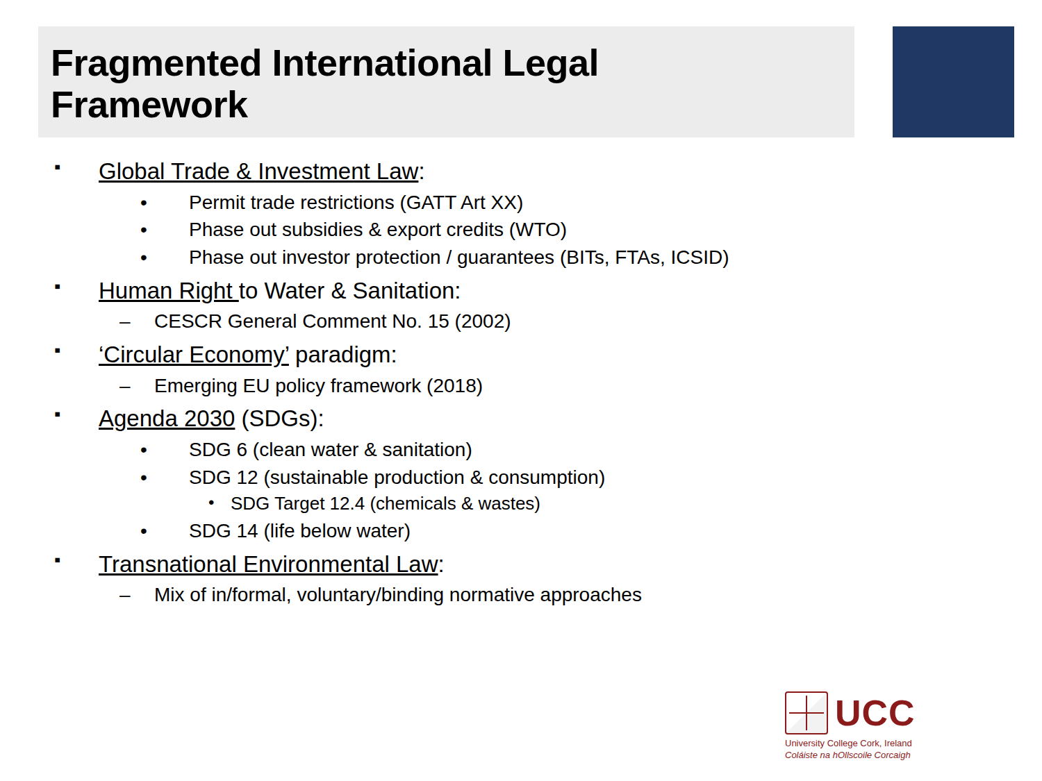Fragmented International Legal
Framework
Global Trade & Investment Law:
Permit trade restrictions (GATT Art XX)
Phase out subsidies & export credits (WTO)
Phase out investor protection / guarantees (BITs, FTAs, ICSID)
Human Right to Water & Sanitation:
CESCR General Comment No. 15 (2002)
‘Circular Economy’ paradigm:
Emerging EU policy framework (2018)
Agenda 2030 (SDGs):
SDG 6 (clean water & sanitation)
SDG 12 (sustainable production & consumption)
SDG Target 12.4 (chemicals & wastes)
SDG 14 (life below water)
Transnational Environmental Law:
Mix of in/formal, voluntary/binding normative approaches
UCC
University College Cork, Ireland
Coláiste na hOllscoile Corcaigh